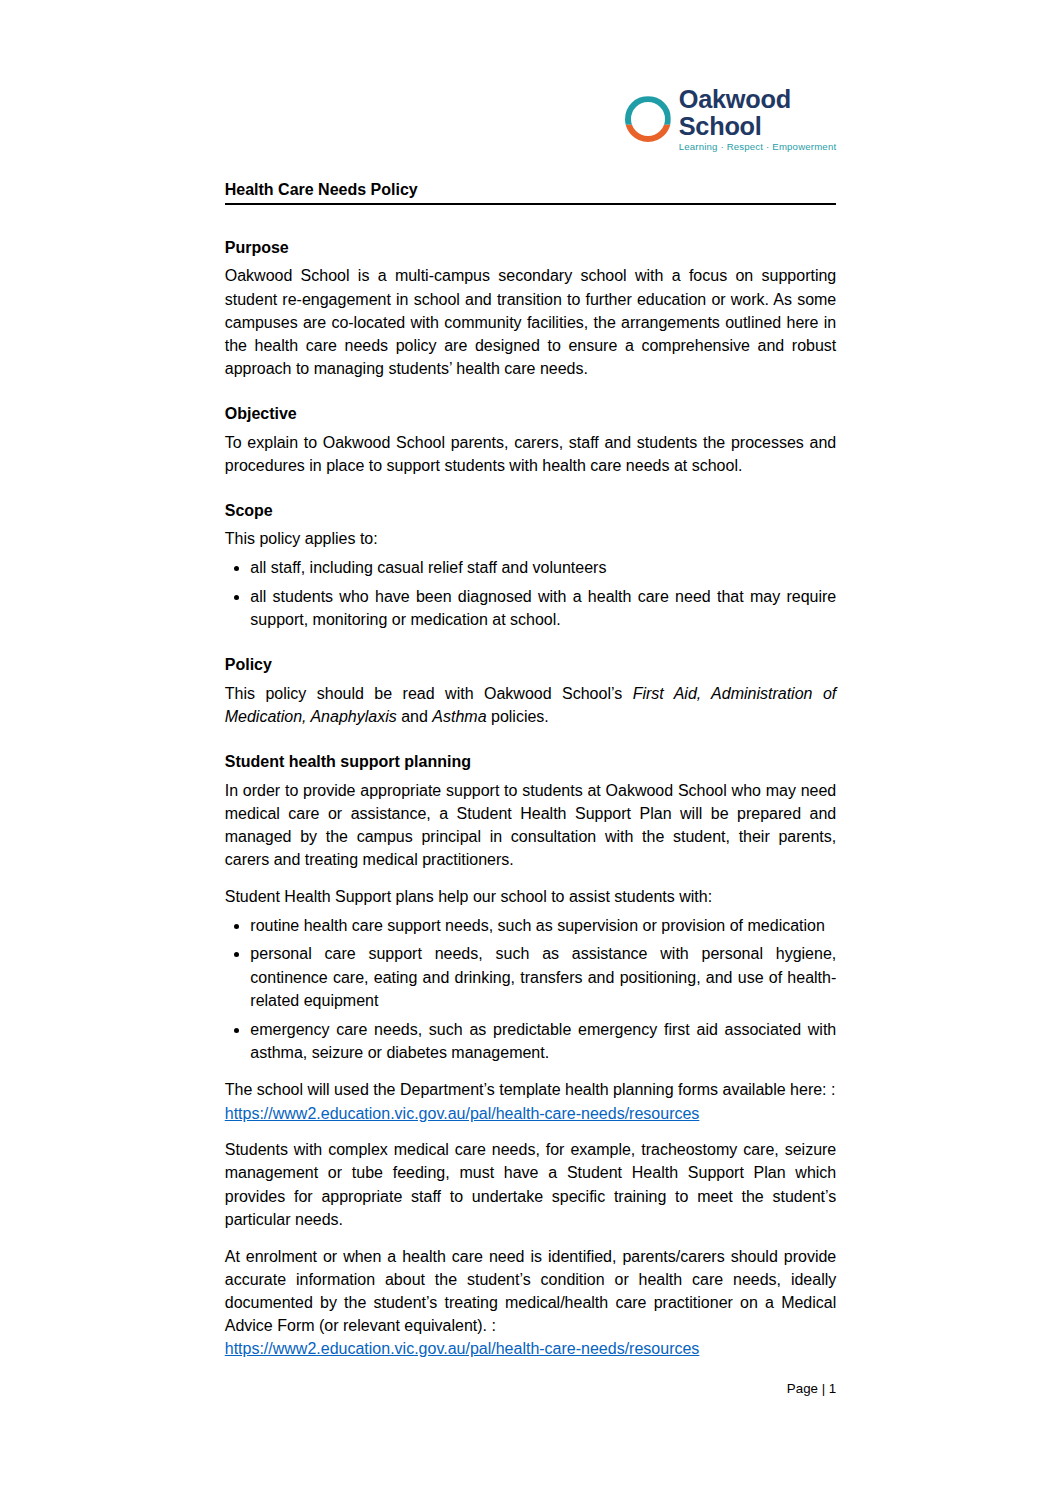Oakwood
School
Learning · Respect · Empowerment
Health Care Needs Policy
Purpose
Oakwood School is a multi-campus secondary school with a focus on supporting student re-engagement in school and transition to further education or work. As some campuses are co-located with community facilities, the arrangements outlined here in the health care needs policy are designed to ensure a comprehensive and robust approach to managing students’ health care needs.
Objective
To explain to Oakwood School parents, carers, staff and students the processes and procedures in place to support students with health care needs at school.
Scope
This policy applies to:
all staff, including casual relief staff and volunteers
all students who have been diagnosed with a health care need that may require support, monitoring or medication at school.
Policy
This policy should be read with Oakwood School’s First Aid, Administration of Medication, Anaphylaxis and Asthma policies.
Student health support planning
In order to provide appropriate support to students at Oakwood School who may need medical care or assistance, a Student Health Support Plan will be prepared and managed by the campus principal in consultation with the student, their parents, carers and treating medical practitioners.
Student Health Support plans help our school to assist students with:
routine health care support needs, such as supervision or provision of medication
personal care support needs, such as assistance with personal hygiene, continence care, eating and drinking, transfers and positioning, and use of health-related equipment
emergency care needs, such as predictable emergency first aid associated with asthma, seizure or diabetes management.
The school will used the Department’s template health planning forms available here: :
https://www2.education.vic.gov.au/pal/health-care-needs/resources
Students with complex medical care needs, for example, tracheostomy care, seizure management or tube feeding, must have a Student Health Support Plan which provides for appropriate staff to undertake specific training to meet the student’s particular needs.
At enrolment or when a health care need is identified, parents/carers should provide accurate information about the student’s condition or health care needs, ideally documented by the student’s treating medical/health care practitioner on a Medical Advice Form (or relevant equivalent). :
https://www2.education.vic.gov.au/pal/health-care-needs/resources
Page | 1